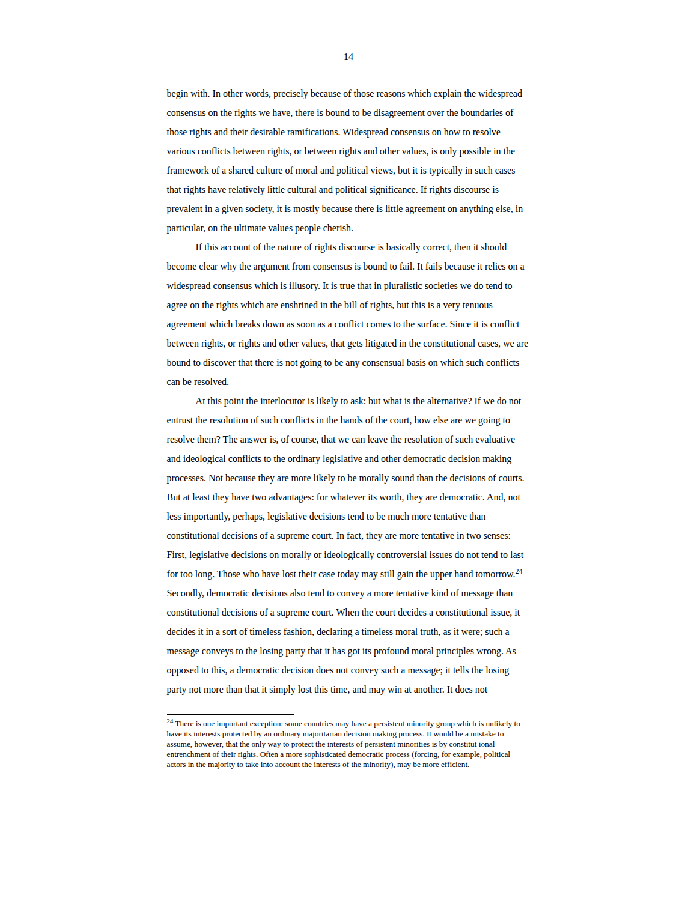14
begin with. In other words, precisely because of those reasons which explain the widespread consensus on the rights we have, there is bound to be disagreement over the boundaries of those rights and their desirable ramifications. Widespread consensus on how to resolve various conflicts between rights, or between rights and other values, is only possible in the framework of a shared culture of moral and political views, but it is typically in such cases that rights have relatively little cultural and political significance. If rights discourse is prevalent in a given society, it is mostly because there is little agreement on anything else, in particular, on the ultimate values people cherish.
If this account of the nature of rights discourse is basically correct, then it should become clear why the argument from consensus is bound to fail. It fails because it relies on a widespread consensus which is illusory. It is true that in pluralistic societies we do tend to agree on the rights which are enshrined in the bill of rights, but this is a very tenuous agreement which breaks down as soon as a conflict comes to the surface. Since it is conflict between rights, or rights and other values, that gets litigated in the constitutional cases, we are bound to discover that there is not going to be any consensual basis on which such conflicts can be resolved.
At this point the interlocutor is likely to ask: but what is the alternative? If we do not entrust the resolution of such conflicts in the hands of the court, how else are we going to resolve them? The answer is, of course, that we can leave the resolution of such evaluative and ideological conflicts to the ordinary legislative and other democratic decision making processes. Not because they are more likely to be morally sound than the decisions of courts. But at least they have two advantages: for whatever its worth, they are democratic. And, not less importantly, perhaps, legislative decisions tend to be much more tentative than constitutional decisions of a supreme court. In fact, they are more tentative in two senses: First, legislative decisions on morally or ideologically controversial issues do not tend to last for too long. Those who have lost their case today may still gain the upper hand tomorrow.24 Secondly, democratic decisions also tend to convey a more tentative kind of message than constitutional decisions of a supreme court. When the court decides a constitutional issue, it decides it in a sort of timeless fashion, declaring a timeless moral truth, as it were; such a message conveys to the losing party that it has got its profound moral principles wrong. As opposed to this, a democratic decision does not convey such a message; it tells the losing party not more than that it simply lost this time, and may win at another. It does not
24 There is one important exception: some countries may have a persistent minority group which is unlikely to have its interests protected by an ordinary majoritarian decision making process. It would be a mistake to assume, however, that the only way to protect the interests of persistent minorities is by constitut ional entrenchment of their rights. Often a more sophisticated democratic process (forcing, for example, political actors in the majority to take into account the interests of the minority), may be more efficient.